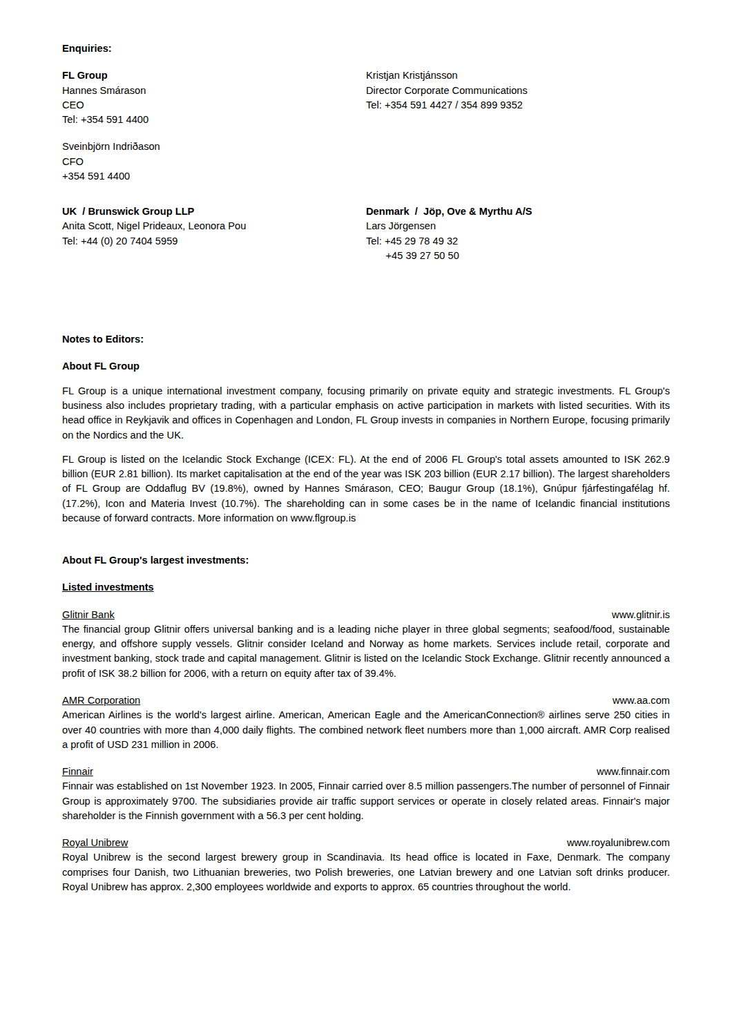Enquiries:
| FL Group Hannes Smárason CEO Tel: +354 591 4400 | Kristjan Kristjánsson Director Corporate Communications Tel: +354 591 4427 / 354 899 9352 |
| Sveinbjörn Indriðason CFO +354 591 4400 | |
| UK / Brunswick Group LLP Anita Scott, Nigel Prideaux, Leonora Pou Tel: +44 (0) 20 7404 5959 | Denmark / Jöp, Ove & Myrthu A/S Lars Jörgensen Tel: +45 29 78 49 32 +45 39 27 50 50 |
Notes to Editors:
About FL Group
FL Group is a unique international investment company, focusing primarily on private equity and strategic investments. FL Group's business also includes proprietary trading, with a particular emphasis on active participation in markets with listed securities. With its head office in Reykjavik and offices in Copenhagen and London, FL Group invests in companies in Northern Europe, focusing primarily on the Nordics and the UK.
FL Group is listed on the Icelandic Stock Exchange (ICEX: FL). At the end of 2006 FL Group's total assets amounted to ISK 262.9 billion (EUR 2.81 billion). Its market capitalisation at the end of the year was ISK 203 billion (EUR 2.17 billion). The largest shareholders of FL Group are Oddaflug BV (19.8%), owned by Hannes Smárason, CEO; Baugur Group (18.1%), Gnúpur fjárfestingafélag hf. (17.2%), Icon and Materia Invest (10.7%). The shareholding can in some cases be in the name of Icelandic financial institutions because of forward contracts. More information on www.flgroup.is
About FL Group's largest investments:
Listed investments
Glitnir Bank www.glitnir.is
The financial group Glitnir offers universal banking and is a leading niche player in three global segments; seafood/food, sustainable energy, and offshore supply vessels. Glitnir consider Iceland and Norway as home markets. Services include retail, corporate and investment banking, stock trade and capital management. Glitnir is listed on the Icelandic Stock Exchange. Glitnir recently announced a profit of ISK 38.2 billion for 2006, with a return on equity after tax of 39.4%.
AMR Corporation www.aa.com
American Airlines is the world's largest airline. American, American Eagle and the AmericanConnection® airlines serve 250 cities in over 40 countries with more than 4,000 daily flights. The combined network fleet numbers more than 1,000 aircraft. AMR Corp realised a profit of USD 231 million in 2006.
Finnair www.finnair.com
Finnair was established on 1st November 1923. In 2005, Finnair carried over 8.5 million passengers.The number of personnel of Finnair Group is approximately 9700. The subsidiaries provide air traffic support services or operate in closely related areas. Finnair's major shareholder is the Finnish government with a 56.3 per cent holding.
Royal Unibrew www.royalunibrew.com
Royal Unibrew is the second largest brewery group in Scandinavia. Its head office is located in Faxe, Denmark. The company comprises four Danish, two Lithuanian breweries, two Polish breweries, one Latvian brewery and one Latvian soft drinks producer. Royal Unibrew has approx. 2,300 employees worldwide and exports to approx. 65 countries throughout the world.